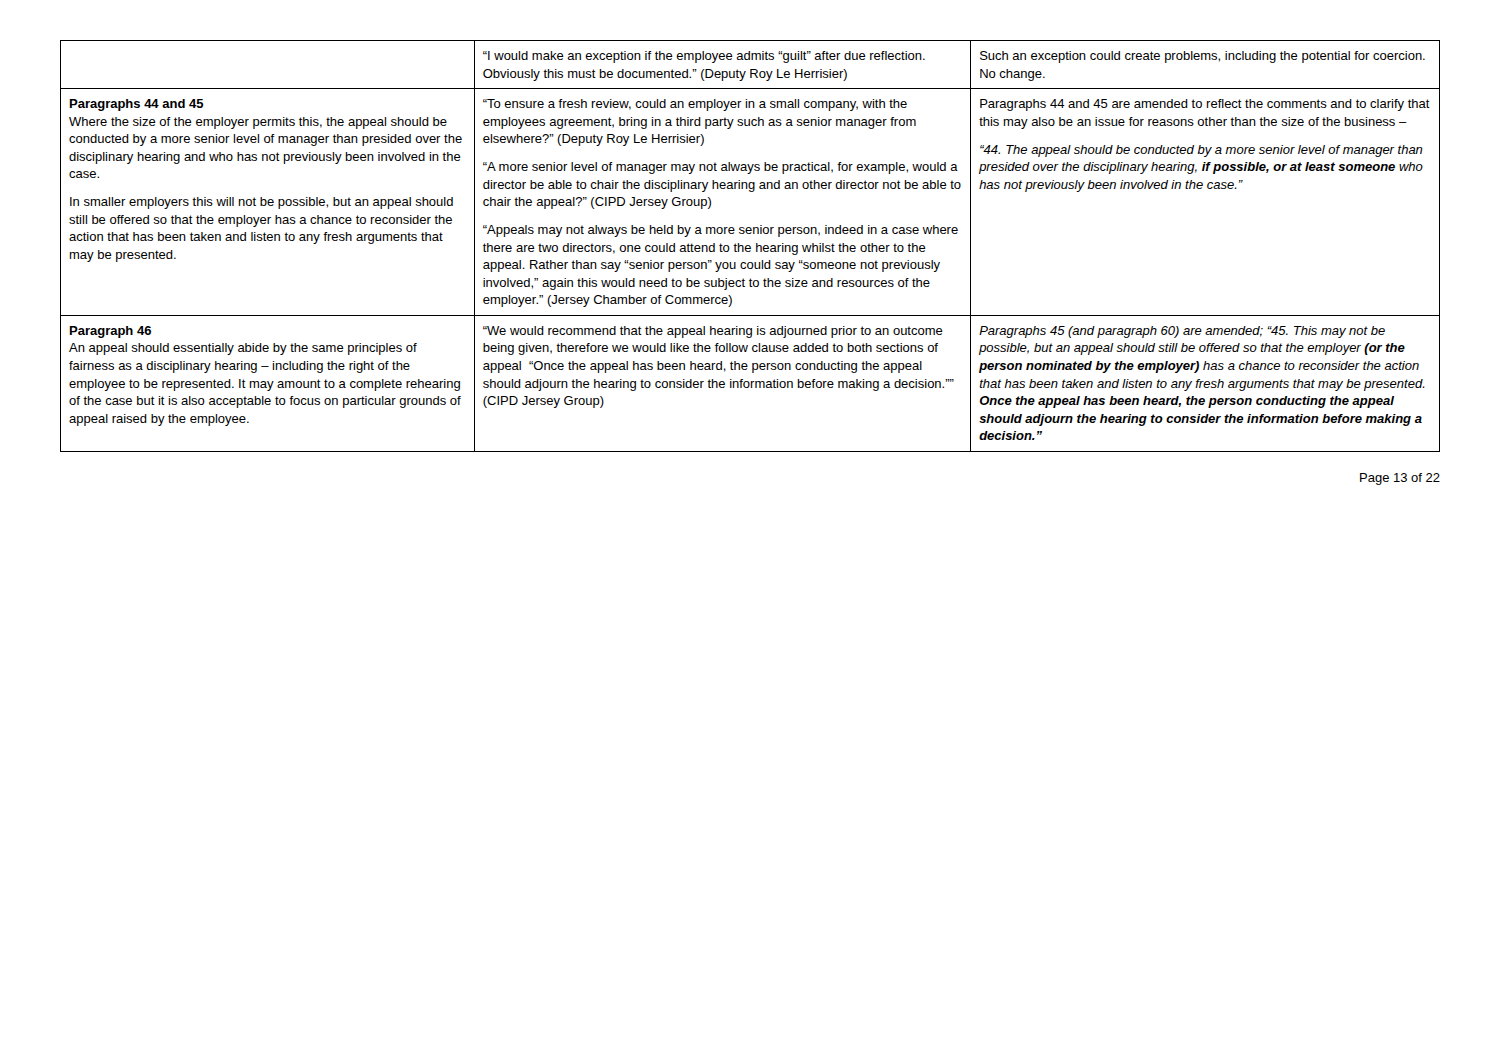| | “I would make an exception if the employee admits “guilt” after due reflection. Obviously this must be documented.” (Deputy Roy Le Herrisier) | Such an exception could create problems, including the potential for coercion. No change. |
| Paragraphs 44 and 45 Where the size of the employer permits this, the appeal should be conducted by a more senior level of manager than presided over the disciplinary hearing and who has not previously been involved in the case. In smaller employers this will not be possible, but an appeal should still be offered so that the employer has a chance to reconsider the action that has been taken and listen to any fresh arguments that may be presented. | “To ensure a fresh review, could an employer in a small company, with the employees agreement, bring in a third party such as a senior manager from elsewhere?” (Deputy Roy Le Herrisier) “A more senior level of manager may not always be practical, for example, would a director be able to chair the disciplinary hearing and an other director not be able to chair the appeal?” (CIPD Jersey Group) “Appeals may not always be held by a more senior person, indeed in a case where there are two directors, one could attend to the hearing whilst the other to the appeal. Rather than say “senior person” you could say “someone not previously involved,” again this would need to be subject to the size and resources of the employer.” (Jersey Chamber of Commerce) | Paragraphs 44 and 45 are amended to reflect the comments and to clarify that this may also be an issue for reasons other than the size of the business – “44. The appeal should be conducted by a more senior level of manager than presided over the disciplinary hearing, if possible, or at least someone who has not previously been involved in the case.” |
| Paragraph 46 An appeal should essentially abide by the same principles of fairness as a disciplinary hearing – including the right of the employee to be represented. It may amount to a complete rehearing of the case but it is also acceptable to focus on particular grounds of appeal raised by the employee. | “We would recommend that the appeal hearing is adjourned prior to an outcome being given, therefore we would like the follow clause added to both sections of appeal “Once the appeal has been heard, the person conducting the appeal should adjourn the hearing to consider the information before making a decision.”” (CIPD Jersey Group) | Paragraphs 45 (and paragraph 60) are amended; “45. This may not be possible, but an appeal should still be offered so that the employer (or the person nominated by the employer) has a chance to reconsider the action that has been taken and listen to any fresh arguments that may be presented. Once the appeal has been heard, the person conducting the appeal should adjourn the hearing to consider the information before making a decision.” |
Page 13 of 22